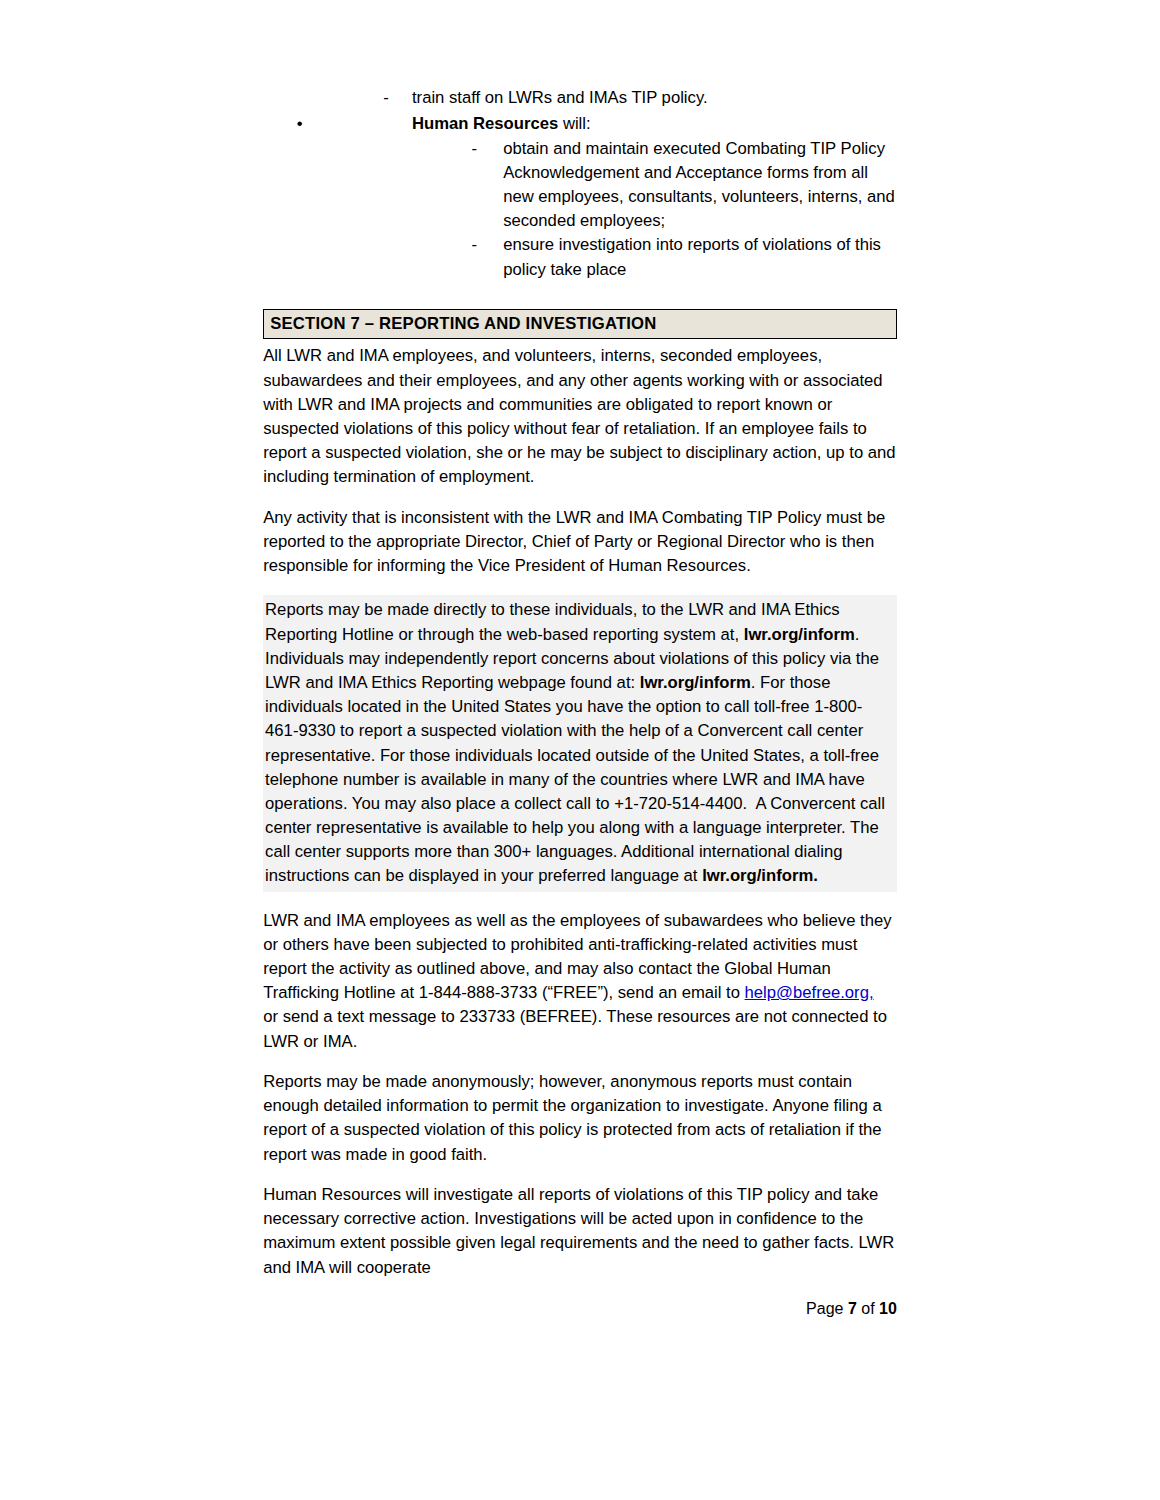-train staff on LWRs and IMAs TIP policy.
•Human Resources will:
-obtain and maintain executed Combating TIP Policy Acknowledgement and Acceptance forms from all new employees, consultants, volunteers, interns, and seconded employees;
-ensure investigation into reports of violations of this policy take place
SECTION 7 – REPORTING AND INVESTIGATION
All LWR and IMA employees, and volunteers, interns, seconded employees, subawardees and their employees, and any other agents working with or associated with LWR and IMA projects and communities are obligated to report known or suspected violations of this policy without fear of retaliation. If an employee fails to report a suspected violation, she or he may be subject to disciplinary action, up to and including termination of employment.
Any activity that is inconsistent with the LWR and IMA Combating TIP Policy must be reported to the appropriate Director, Chief of Party or Regional Director who is then responsible for informing the Vice President of Human Resources.
Reports may be made directly to these individuals, to the LWR and IMA Ethics Reporting Hotline or through the web-based reporting system at, lwr.org/inform. Individuals may independently report concerns about violations of this policy via the LWR and IMA Ethics Reporting webpage found at: lwr.org/inform. For those individuals located in the United States you have the option to call toll-free 1-800-461-9330 to report a suspected violation with the help of a Convercent call center representative. For those individuals located outside of the United States, a toll-free telephone number is available in many of the countries where LWR and IMA have operations. You may also place a collect call to +1-720-514-4400. A Convercent call center representative is available to help you along with a language interpreter. The call center supports more than 300+ languages. Additional international dialing instructions can be displayed in your preferred language at lwr.org/inform.
LWR and IMA employees as well as the employees of subawardees who believe they or others have been subjected to prohibited anti-trafficking-related activities must report the activity as outlined above, and may also contact the Global Human Trafficking Hotline at 1-844-888-3733 (“FREE”), send an email to help@befree.org, or send a text message to 233733 (BEFREE). These resources are not connected to LWR or IMA.
Reports may be made anonymously; however, anonymous reports must contain enough detailed information to permit the organization to investigate. Anyone filing a report of a suspected violation of this policy is protected from acts of retaliation if the report was made in good faith.
Human Resources will investigate all reports of violations of this TIP policy and take necessary corrective action. Investigations will be acted upon in confidence to the maximum extent possible given legal requirements and the need to gather facts. LWR and IMA will cooperate
Page 7 of 10